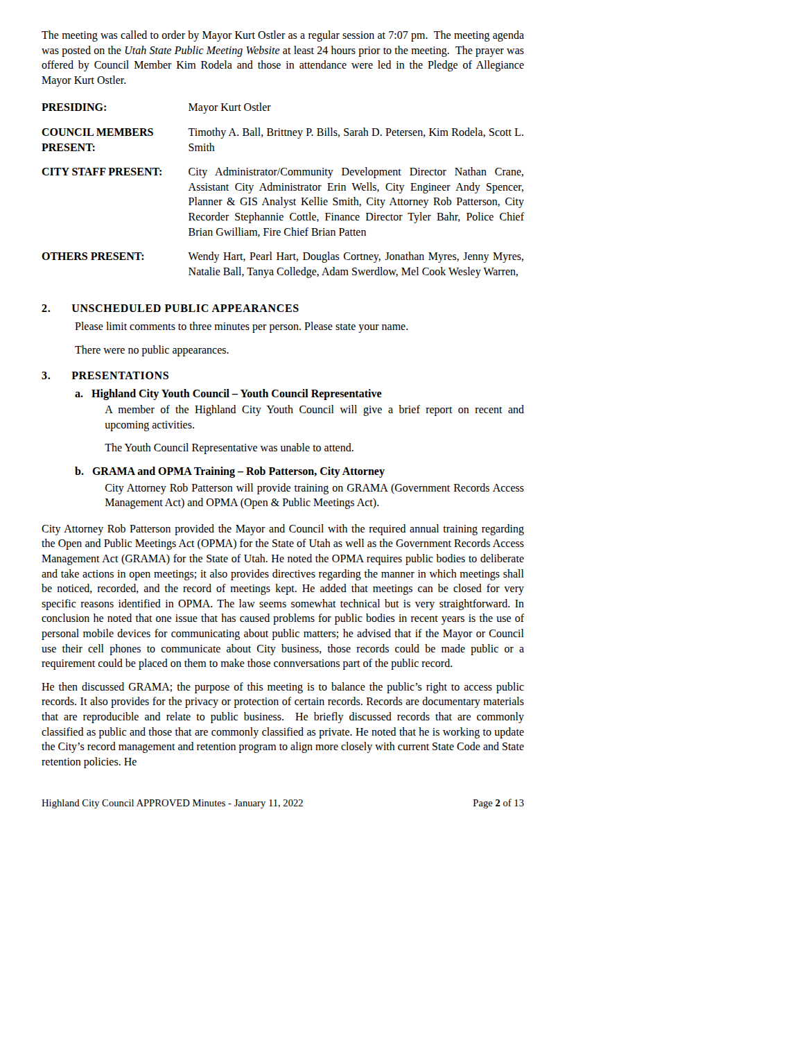The meeting was called to order by Mayor Kurt Ostler as a regular session at 7:07 pm. The meeting agenda was posted on the Utah State Public Meeting Website at least 24 hours prior to the meeting. The prayer was offered by Council Member Kim Rodela and those in attendance were led in the Pledge of Allegiance Mayor Kurt Ostler.
| Presiding: | Mayor Kurt Ostler |
| Council Members Present: | Timothy A. Ball, Brittney P. Bills, Sarah D. Petersen, Kim Rodela, Scott L. Smith |
| City Staff Present: | City Administrator/Community Development Director Nathan Crane, Assistant City Administrator Erin Wells, City Engineer Andy Spencer, Planner & GIS Analyst Kellie Smith, City Attorney Rob Patterson, City Recorder Stephannie Cottle, Finance Director Tyler Bahr, Police Chief Brian Gwilliam, Fire Chief Brian Patten |
| Others Present: | Wendy Hart, Pearl Hart, Douglas Cortney, Jonathan Myres, Jenny Myres, Natalie Ball, Tanya Colledge, Adam Swerdlow, Mel Cook Wesley Warren, |
2. UNSCHEDULED PUBLIC APPEARANCES
Please limit comments to three minutes per person. Please state your name.
There were no public appearances.
3. PRESENTATIONS
a. Highland City Youth Council – Youth Council Representative
A member of the Highland City Youth Council will give a brief report on recent and upcoming activities.
The Youth Council Representative was unable to attend.
b. GRAMA and OPMA Training – Rob Patterson, City Attorney
City Attorney Rob Patterson will provide training on GRAMA (Government Records Access Management Act) and OPMA (Open & Public Meetings Act).
City Attorney Rob Patterson provided the Mayor and Council with the required annual training regarding the Open and Public Meetings Act (OPMA) for the State of Utah as well as the Government Records Access Management Act (GRAMA) for the State of Utah. He noted the OPMA requires public bodies to deliberate and take actions in open meetings; it also provides directives regarding the manner in which meetings shall be noticed, recorded, and the record of meetings kept. He added that meetings can be closed for very specific reasons identified in OPMA. The law seems somewhat technical but is very straightforward. In conclusion he noted that one issue that has caused problems for public bodies in recent years is the use of personal mobile devices for communicating about public matters; he advised that if the Mayor or Council use their cell phones to communicate about City business, those records could be made public or a requirement could be placed on them to make those connversations part of the public record.
He then discussed GRAMA; the purpose of this meeting is to balance the public’s right to access public records. It also provides for the privacy or protection of certain records. Records are documentary materials that are reproducible and relate to public business. He briefly discussed records that are commonly classified as public and those that are commonly classified as private. He noted that he is working to update the City’s record management and retention program to align more closely with current State Code and State retention policies. He
Highland City Council APPROVED Minutes - January 11, 2022
Page 2 of 13